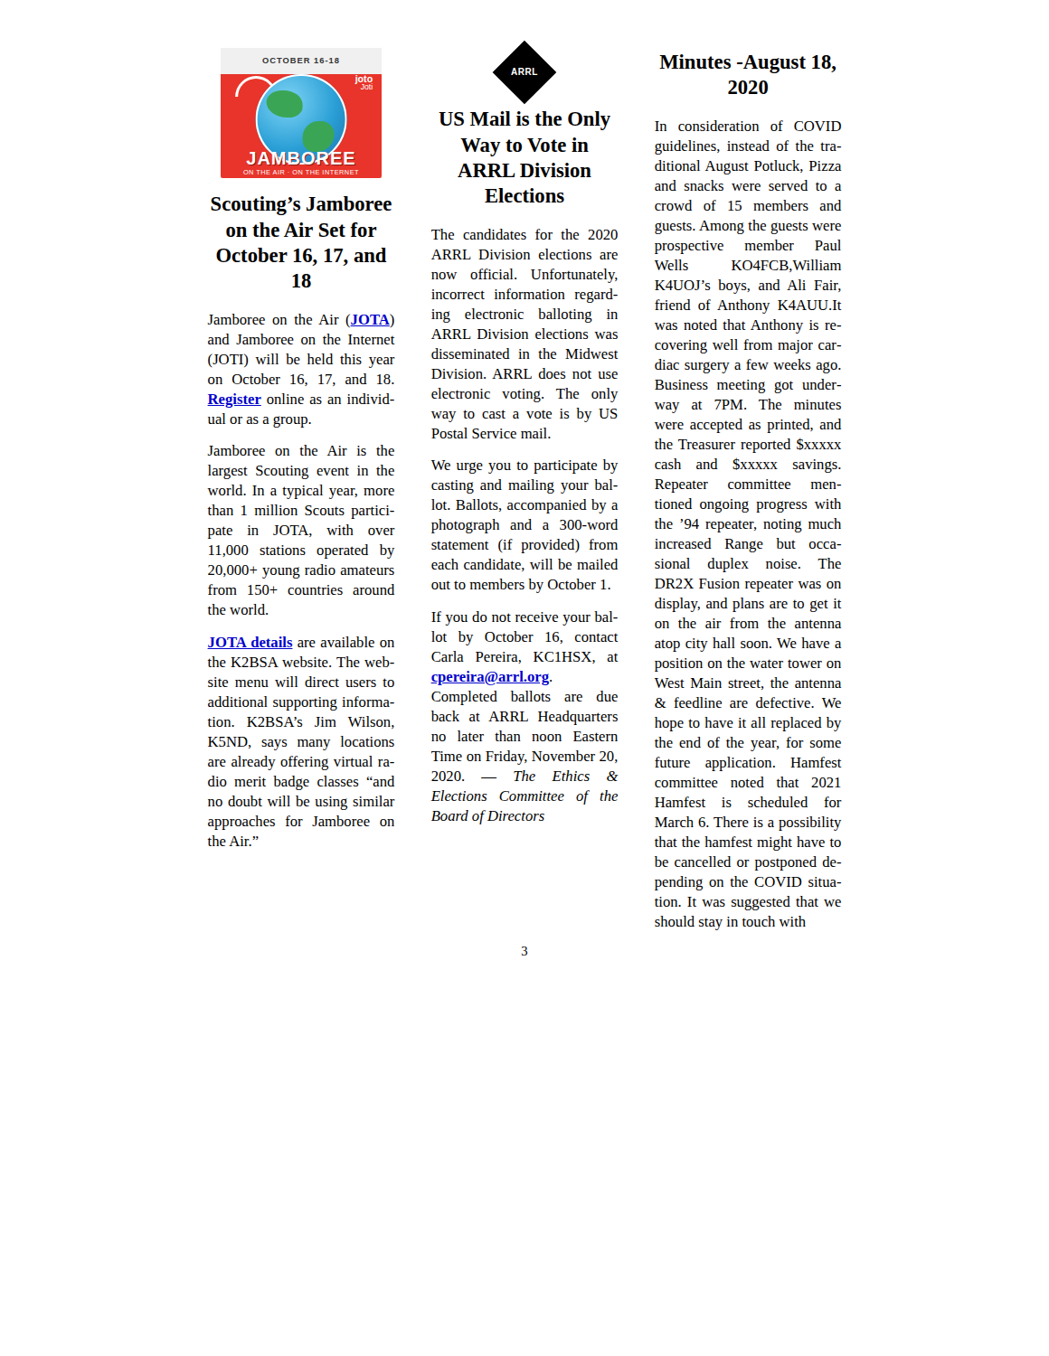OCTOBER 16-18
jotoJoti
JAMBOREE
ON THE AIR · ON THE INTERNET
Scouting’s Jamboree on the Air Set for October 16, 17, and 18
Jamboree on the Air (JOTA) and Jamboree on the Internet (JOTI) will be held this year on October 16, 17, and 18. Register online as an individual or as a group.
Jamboree on the Air is the largest Scouting event in the world. In a typical year, more than 1 million Scouts participate in JOTA, with over 11,000 stations operated by 20,000+ young radio amateurs from 150+ countries around the world.
JOTA details are available on the K2BSA website. The website menu will direct users to additional supporting information. K2BSA’s Jim Wilson, K5ND, says many locations are already offering virtual radio merit badge classes “and no doubt will be using similar approaches for Jamboree on the Air.”
US Mail is the Only Way to Vote in ARRL Division Elections
The candidates for the 2020 ARRL Division elections are now official. Unfortunately, incorrect information regarding electronic balloting in ARRL Division elections was disseminated in the Midwest Division. ARRL does not use electronic voting. The only way to cast a vote is by US Postal Service mail.
We urge you to participate by casting and mailing your ballot. Ballots, accompanied by a photograph and a 300-word statement (if provided) from each candidate, will be mailed out to members by October 1.
If you do not receive your ballot by October 16, contact Carla Pereira, KC1HSX, at cpereira@arrl.org.
Completed ballots are due back at ARRL Headquarters no later than noon Eastern Time on Friday, November 20, 2020. — The Ethics & Elections Committee of the Board of Directors
Minutes -August 18, 2020
In consideration of COVID guidelines, instead of the traditional August Potluck, Pizza and snacks were served to a crowd of 15 members and guests. Among the guests were prospective member Paul Wells KO4FCB,William K4UOJ’s boys, and Ali Fair, friend of Anthony K4AUU.It was noted that Anthony is recovering well from major cardiac surgery a few weeks ago. Business meeting got underway at 7PM. The minutes were accepted as printed, and the Treasurer reported $xxxxx cash and $xxxxx savings. Repeater committee mentioned ongoing progress with the ’94 repeater, noting much increased Range but occasional duplex noise. The DR2X Fusion repeater was on display, and plans are to get it on the air from the antenna atop city hall soon. We have a position on the water tower on West Main street, the antenna & feedline are defective. We hope to have it all replaced by the end of the year, for some future application. Hamfest committee noted that 2021 Hamfest is scheduled for March 6. There is a possibility that the hamfest might have to be cancelled or postponed depending on the COVID situation. It was suggested that we should stay in touch with
3